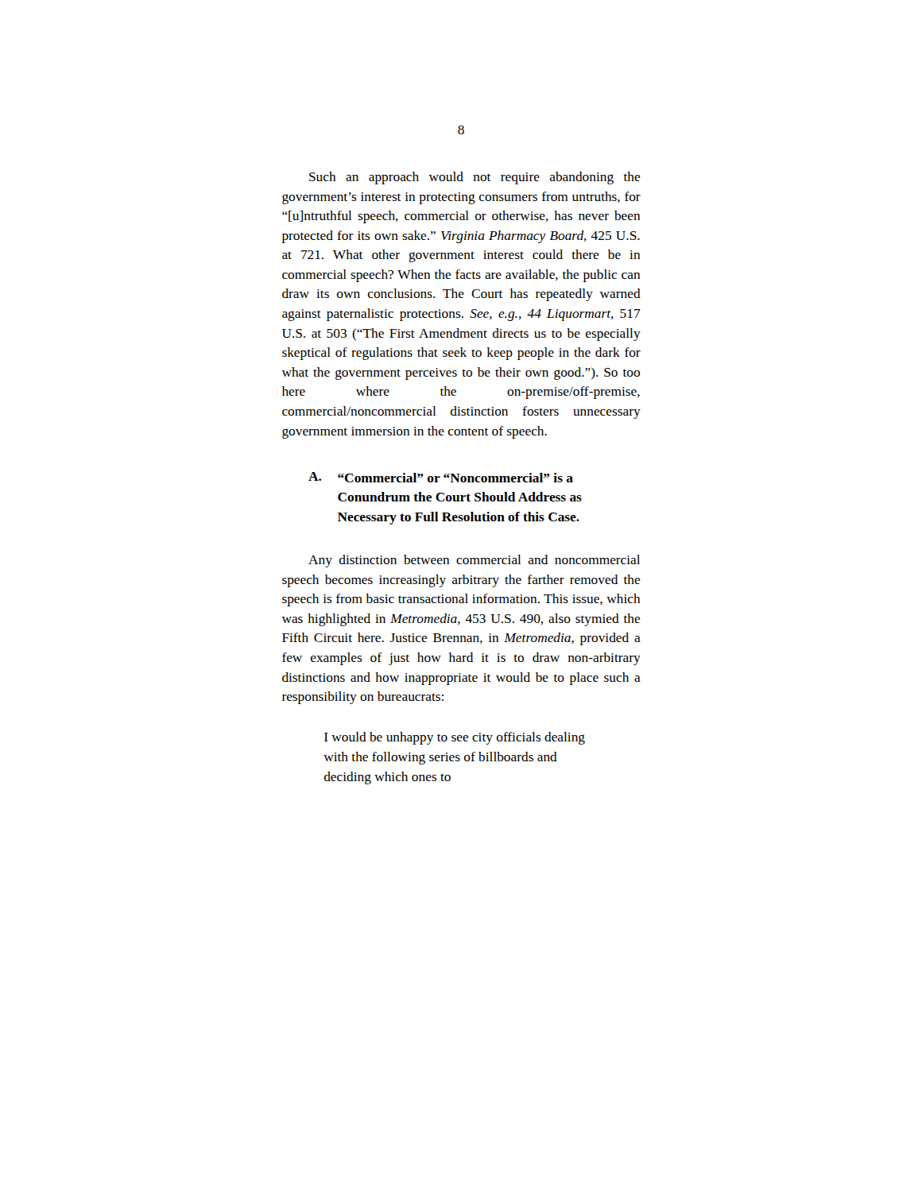8
Such an approach would not require abandoning the government’s interest in protecting consumers from untruths, for “[u]ntruthful speech, commercial or otherwise, has never been protected for its own sake.” Virginia Pharmacy Board, 425 U.S. at 721. What other government interest could there be in commercial speech? When the facts are available, the public can draw its own conclusions. The Court has repeatedly warned against paternalistic protections. See, e.g., 44 Liquormart, 517 U.S. at 503 (“The First Amendment directs us to be especially skeptical of regulations that seek to keep people in the dark for what the government perceives to be their own good.”). So too here where the on-premise/off-premise, commercial/noncommercial distinction fosters unnecessary government immersion in the content of speech.
A.
“Commercial” or “Noncommercial” is a Conundrum the Court Should Address as Necessary to Full Resolution of this Case.
Any distinction between commercial and noncommercial speech becomes increasingly arbitrary the farther removed the speech is from basic transactional information. This issue, which was highlighted in Metromedia, 453 U.S. 490, also stymied the Fifth Circuit here. Justice Brennan, in Metromedia, provided a few examples of just how hard it is to draw non-arbitrary distinctions and how inappropriate it would be to place such a responsibility on bureaucrats:
I would be unhappy to see city officials dealing with the following series of billboards and deciding which ones to